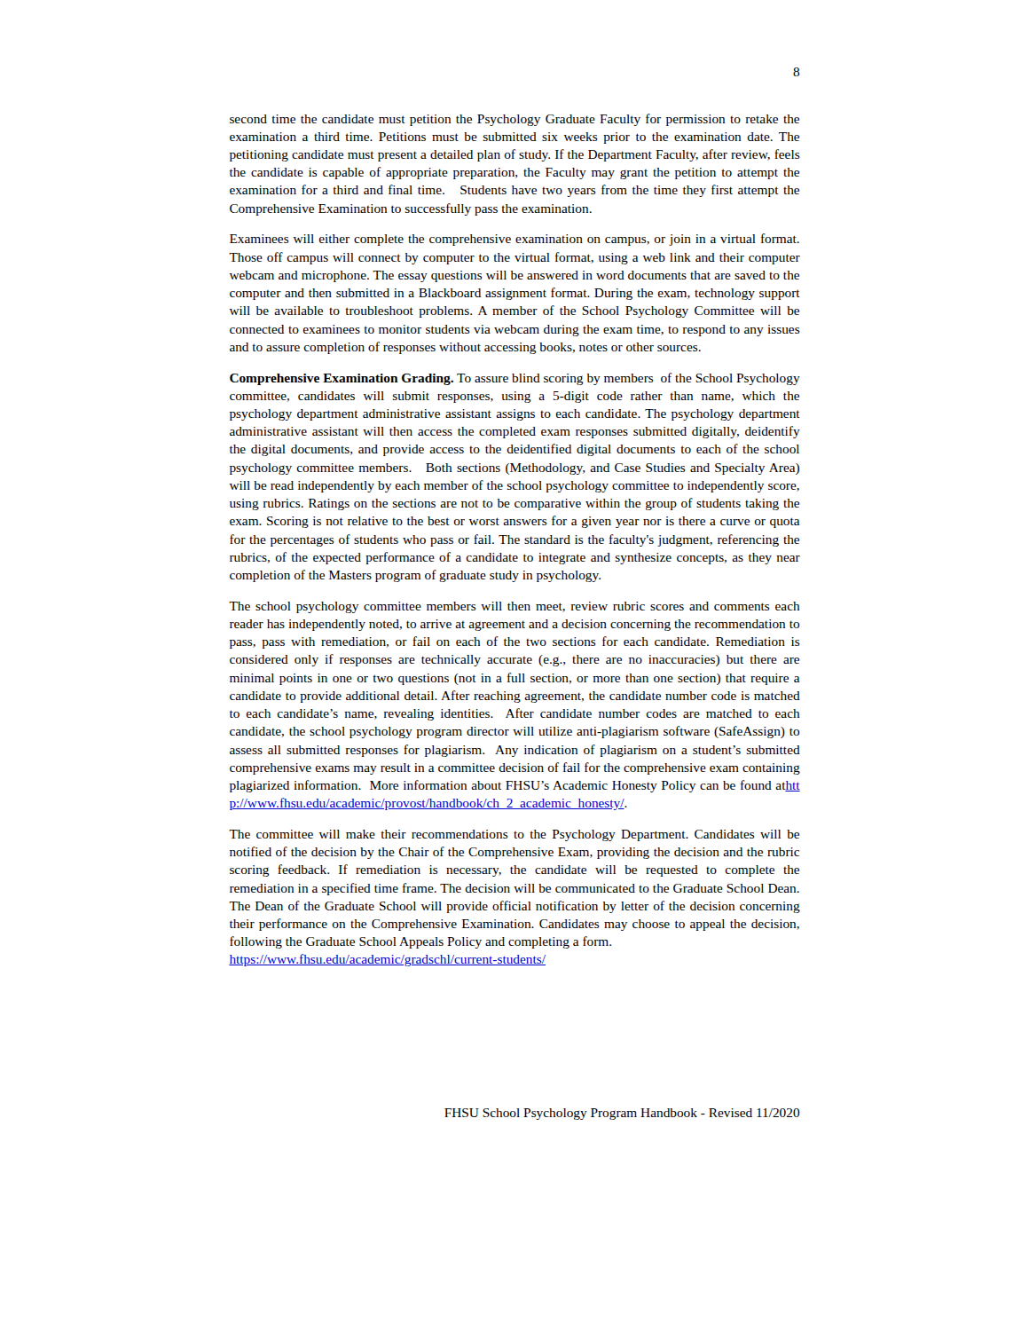8
second time the candidate must petition the Psychology Graduate Faculty for permission to retake the examination a third time. Petitions must be submitted six weeks prior to the examination date. The petitioning candidate must present a detailed plan of study. If the Department Faculty, after review, feels the candidate is capable of appropriate preparation, the Faculty may grant the petition to attempt the examination for a third and final time. Students have two years from the time they first attempt the Comprehensive Examination to successfully pass the examination.
Examinees will either complete the comprehensive examination on campus, or join in a virtual format. Those off campus will connect by computer to the virtual format, using a web link and their computer webcam and microphone. The essay questions will be answered in word documents that are saved to the computer and then submitted in a Blackboard assignment format. During the exam, technology support will be available to troubleshoot problems. A member of the School Psychology Committee will be connected to examinees to monitor students via webcam during the exam time, to respond to any issues and to assure completion of responses without accessing books, notes or other sources.
Comprehensive Examination Grading. To assure blind scoring by members of the School Psychology committee, candidates will submit responses, using a 5-digit code rather than name, which the psychology department administrative assistant assigns to each candidate. The psychology department administrative assistant will then access the completed exam responses submitted digitally, deidentify the digital documents, and provide access to the deidentified digital documents to each of the school psychology committee members. Both sections (Methodology, and Case Studies and Specialty Area) will be read independently by each member of the school psychology committee to independently score, using rubrics. Ratings on the sections are not to be comparative within the group of students taking the exam. Scoring is not relative to the best or worst answers for a given year nor is there a curve or quota for the percentages of students who pass or fail. The standard is the faculty's judgment, referencing the rubrics, of the expected performance of a candidate to integrate and synthesize concepts, as they near completion of the Masters program of graduate study in psychology.
The school psychology committee members will then meet, review rubric scores and comments each reader has independently noted, to arrive at agreement and a decision concerning the recommendation to pass, pass with remediation, or fail on each of the two sections for each candidate. Remediation is considered only if responses are technically accurate (e.g., there are no inaccuracies) but there are minimal points in one or two questions (not in a full section, or more than one section) that require a candidate to provide additional detail. After reaching agreement, the candidate number code is matched to each candidate’s name, revealing identities. After candidate number codes are matched to each candidate, the school psychology program director will utilize anti-plagiarism software (SafeAssign) to assess all submitted responses for plagiarism. Any indication of plagiarism on a student’s submitted comprehensive exams may result in a committee decision of fail for the comprehensive exam containing plagiarized information. More information about FHSU’s Academic Honesty Policy can be found athttp://www.fhsu.edu/academic/provost/handbook/ch_2_academic_honesty/.
The committee will make their recommendations to the Psychology Department. Candidates will be notified of the decision by the Chair of the Comprehensive Exam, providing the decision and the rubric scoring feedback. If remediation is necessary, the candidate will be requested to complete the remediation in a specified time frame. The decision will be communicated to the Graduate School Dean. The Dean of the Graduate School will provide official notification by letter of the decision concerning their performance on the Comprehensive Examination. Candidates may choose to appeal the decision, following the Graduate School Appeals Policy and completing a form.
https://www.fhsu.edu/academic/gradschl/current-students/
FHSU School Psychology Program Handbook - Revised 11/2020